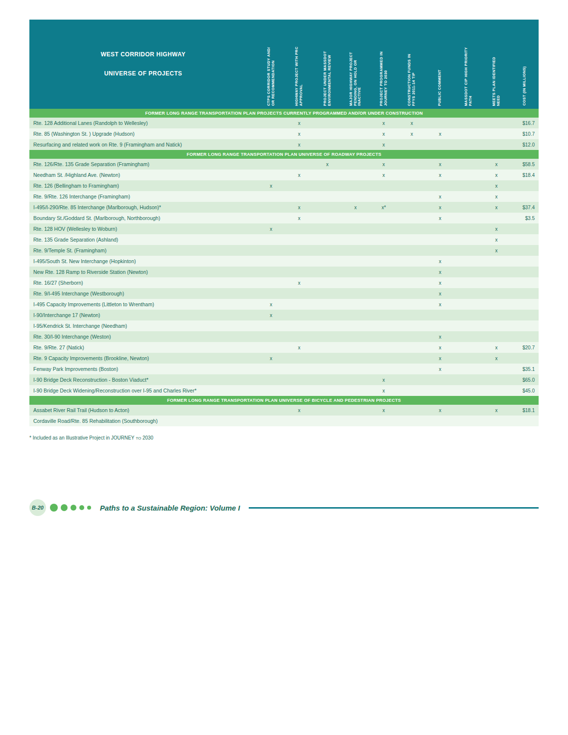| WEST CORRIDOR HIGHWAY UNIVERSE OF PROJECTS | CTPS CORRIDOR STUDY AND/ OR RECOMMENDATION | HIGHWAY PROJECT WITH PRC APPROVAL | PROJECT UNDER MASSDOT ENVIRONMENTAL REVIEW | MAJOR HIGHWAY PROJECT PENDING, ON HOLD OR INACTIVE | PROJECT PROGRAMMED IN JOURNEY TO 2030 | CONSTRUCTION FUNDS IN FFYS 2011-14 TIP | PUBLIC COMMENT | MASSDOT CIP HIGH PRIORITY PATH | MEETS PLAN IDENTIFIED NEED | COST (IN MILLIONS) |
| --- | --- | --- | --- | --- | --- | --- | --- | --- | --- | --- |
| FORMER LONG RANGE TRANSPORTATION PLAN PROJECTS CURRENTLY PROGRAMMED AND/OR UNDER CONSTRUCTION |
| Rte. 128 Additional Lanes (Randolph to Wellesley) | | x | | | x | x | | | | $16.7 |
| Rte. 85 (Washington St. ) Upgrade (Hudson) | | x | | | x | x | x | | | $10.7 |
| Resurfacing and related work on Rte. 9 (Framingham and Natick) | | x | | | x | | | | | $12.0 |
| FORMER LONG RANGE TRANSPORTATION PLAN UNIVERSE OF ROADWAY PROJECTS |
| Rte. 126/Rte. 135 Grade Separation (Framingham) | | | x | | x | | x | | x | $58.5 |
| Needham St. /Highland Ave. (Newton) | | x | | | x | | x | | x | $18.4 |
| Rte. 126 (Bellingham to Framingham) | x | | | | | | | | x | |
| Rte. 9/Rte. 126 Interchange (Framingham) | | | | | | | x | | x | |
| I-495/I-290/Rte. 85 Interchange (Marlborough, Hudson)* | | x | | x | x* | | x | | x | $37.4 |
| Boundary St./Goddard St. (Marlborough, Northborough) | | x | | | | | x | | | $3.5 |
| Rte. 128 HOV (Wellesley to Woburn) | x | | | | | | | | x | |
| Rte. 135 Grade Separation (Ashland) | | | | | | | | | x | |
| Rte. 9/Temple St. (Framingham) | | | | | | | | | x | |
| I-495/South St. New Interchange (Hopkinton) | | | | | | | x | | | |
| New Rte. 128 Ramp to Riverside Station (Newton) | | | | | | | x | | | |
| Rte. 16/27 (Sherborn) | | x | | | | | x | | | |
| Rte. 9/I-495 Interchange (Westborough) | | | | | | | x | | | |
| I-495 Capacity Improvements (Littleton to Wrentham) | x | | | | | | x | | | |
| I-90/Interchange 17 (Newton) | x | | | | | | | | | |
| I-95/Kendrick St. Interchange (Needham) | | | | | | | | | | |
| Rte. 30/I-90 Interchange (Weston) | | | | | | | x | | | |
| Rte. 9/Rte. 27 (Natick) | | x | | | | | x | | x | $20.7 |
| Rte. 9 Capacity Improvements (Brookline, Newton) | x | | | | | | x | | x | |
| Fenway Park Improvements (Boston) | | | | | | | x | | | $35.1 |
| I-90 Bridge Deck Reconstruction - Boston Viaduct* | | | | | x | | | | | $65.0 |
| I-90 Bridge Deck Widening/Reconstruction over I-95 and Charles River* | | | | | x | | | | | $45.0 |
| FORMER LONG RANGE TRANSPORTATION PLAN UNIVERSE OF BICYCLE AND PEDESTRIAN PROJECTS |
| Assabet River Rail Trail (Hudson to Acton) | | x | | | x | | x | | x | $18.1 |
| Cordaville Road/Rte. 85 Rehabilitation (Southborough) | | | | | | | | | | |
* Included as an Illustrative Project in JOURNEY TO 2030
B-20
Paths to a Sustainable Region: Volume I